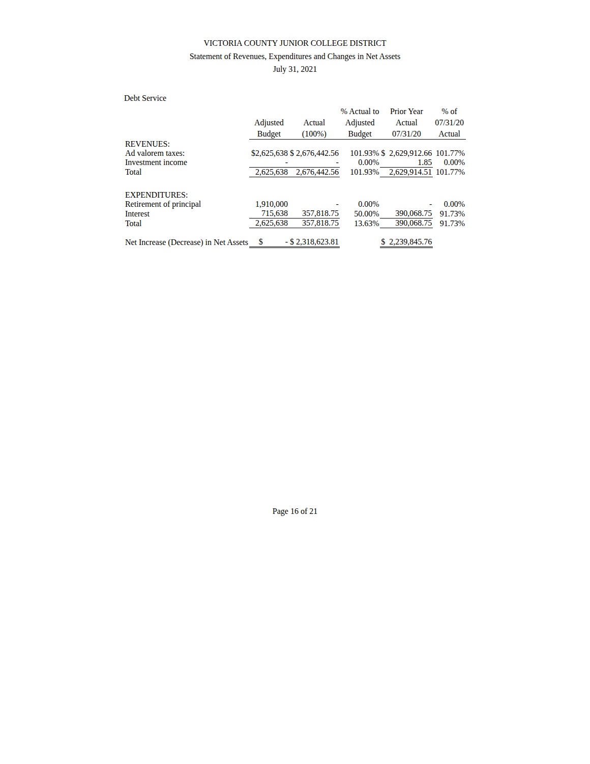VICTORIA COUNTY JUNIOR COLLEGE DISTRICT
Statement of Revenues, Expenditures and Changes in Net Assets
July 31, 2021
Debt Service
| | | | % Actual to | Prior Year | % of |
| | Adjusted | Actual | Adjusted | Actual | 07/31/20 |
| | Budget | (100%) | Budget | 07/31/20 | Actual |
| REVENUES: | | | | | |
| Ad valorem taxes: | $2,625,638 | $ 2,676,442.56 | 101.93% | $ 2,629,912.66 | 101.77% |
| Investment income | - | - | 0.00% | 1.85 | 0.00% |
| Total | 2,625,638 | 2,676,442.56 | 101.93% | 2,629,914.51 | 101.77% |
| EXPENDITURES: | | | | | |
| Retirement of principal | 1,910,000 | - | 0.00% | - | 0.00% |
| Interest | 715,638 | 357,818.75 | 50.00% | 390,068.75 | 91.73% |
| Total | 2,625,638 | 357,818.75 | 13.63% | 390,068.75 | 91.73% |
| Net Increase (Decrease) in Net Assets | $ - | $ 2,318,623.81 | | $ 2,239,845.76 | |
Page 16 of 21